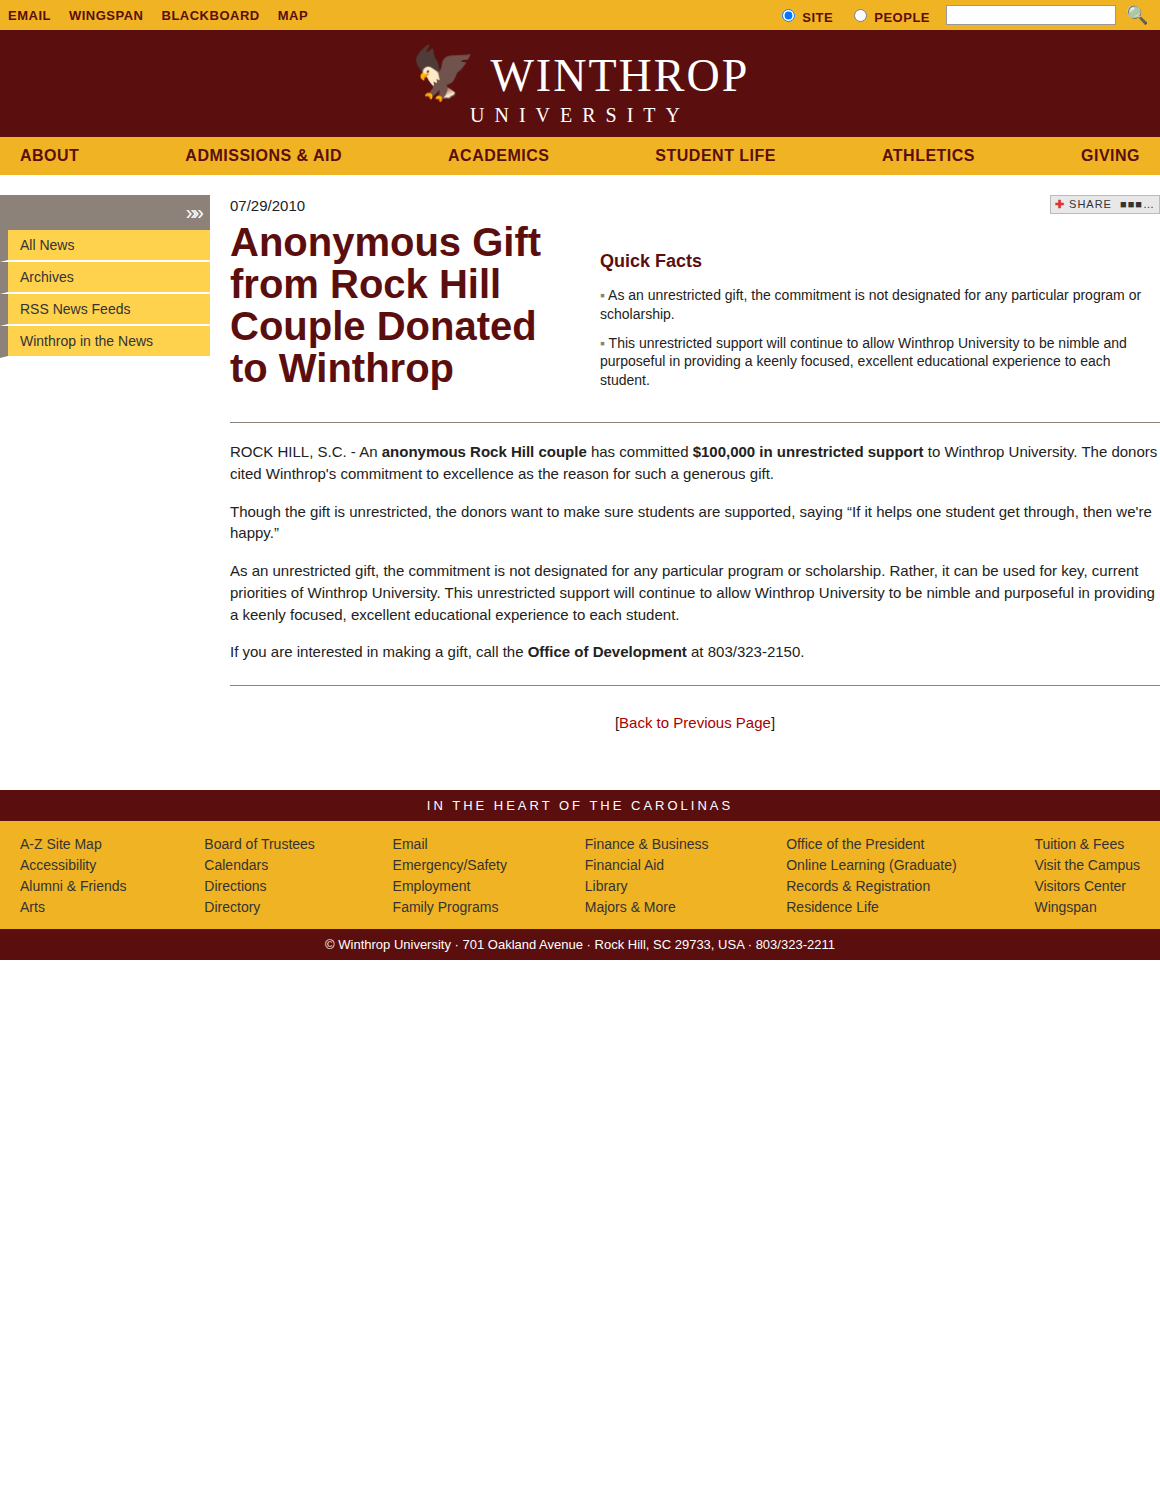EMAIL WINGSPAN BLACKBOARD MAP SITE PEOPLE 🔍
🦅 WINTHROP
UNIVERSITY
ABOUT ADMISSIONS & AID ACADEMICS STUDENT LIFE ATHLETICS GIVING
»»
All News
Archives
RSS News Feeds
Winthrop in the News
✚ SHARE ■■■…
07/29/2010
Anonymous Gift from Rock Hill Couple Donated to Winthrop
Quick Facts
▪ As an unrestricted gift, the commitment is not designated for any particular program or scholarship.
▪ This unrestricted support will continue to allow Winthrop University to be nimble and purposeful in providing a keenly focused, excellent educational experience to each student.
ROCK HILL, S.C. - An anonymous Rock Hill couple has committed $100,000 in unrestricted support to Winthrop University. The donors cited Winthrop's commitment to excellence as the reason for such a generous gift.
Though the gift is unrestricted, the donors want to make sure students are supported, saying “If it helps one student get through, then we're happy.”
As an unrestricted gift, the commitment is not designated for any particular program or scholarship. Rather, it can be used for key, current priorities of Winthrop University. This unrestricted support will continue to allow Winthrop University to be nimble and purposeful in providing a keenly focused, excellent educational experience to each student.
If you are interested in making a gift, call the Office of Development at 803/323-2150.
[Back to Previous Page]
IN THE HEART OF THE CAROLINAS
A-Z Site Map
Accessibility
Alumni & Friends
Arts
Board of Trustees
Calendars
Directions
Directory
Email
Emergency/Safety
Employment
Family Programs
Finance & Business
Financial Aid
Library
Majors & More
Office of the President
Online Learning (Graduate)
Records & Registration
Residence Life
Tuition & Fees
Visit the Campus
Visitors Center
Wingspan
© Winthrop University · 701 Oakland Avenue · Rock Hill, SC 29733, USA · 803/323-2211